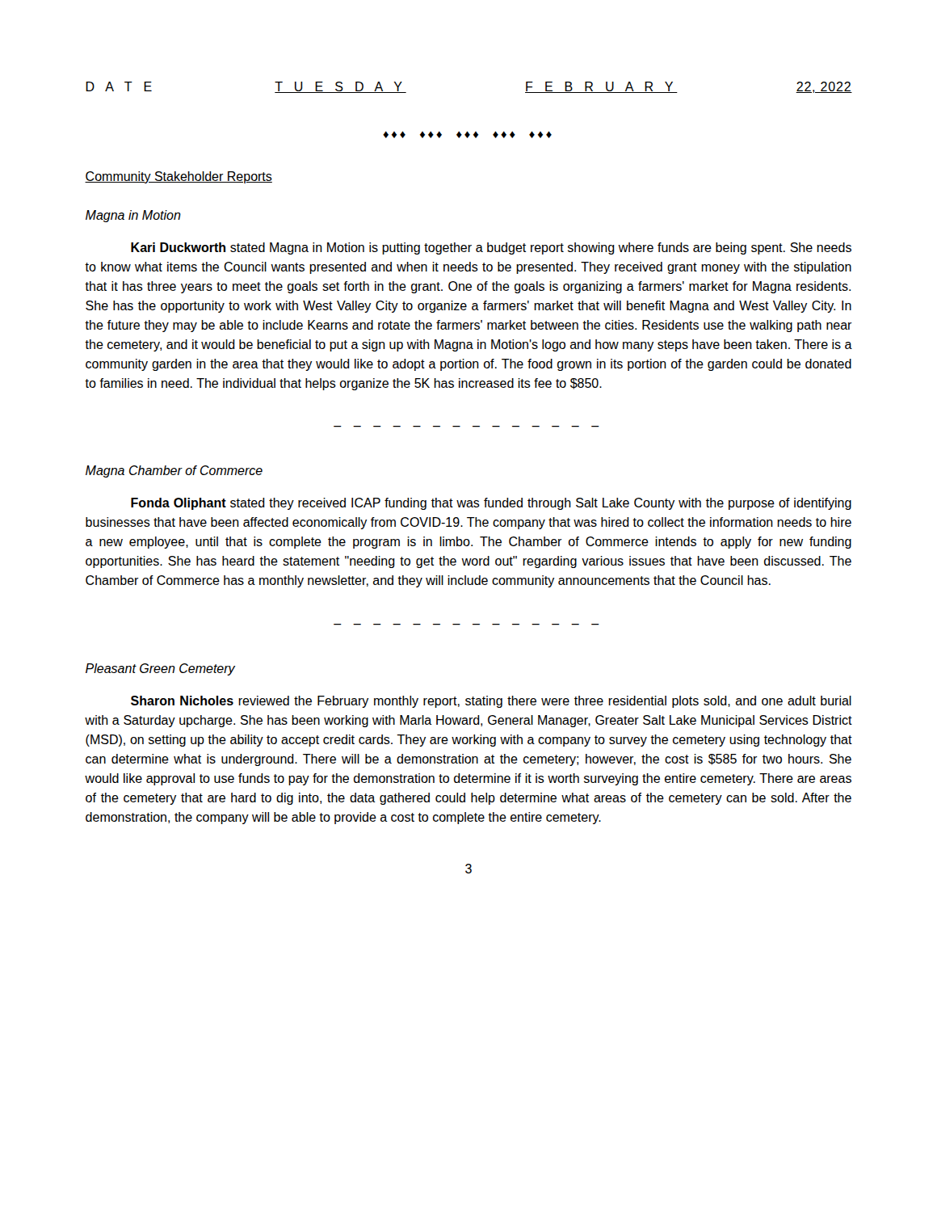D A T E T U E S D A Y F E B R U A R Y 22, 2022
♦♦♦ ♦♦♦ ♦♦♦ ♦♦♦ ♦♦♦
Community Stakeholder Reports
Magna in Motion
Kari Duckworth stated Magna in Motion is putting together a budget report showing where funds are being spent. She needs to know what items the Council wants presented and when it needs to be presented. They received grant money with the stipulation that it has three years to meet the goals set forth in the grant. One of the goals is organizing a farmers' market for Magna residents. She has the opportunity to work with West Valley City to organize a farmers' market that will benefit Magna and West Valley City. In the future they may be able to include Kearns and rotate the farmers' market between the cities. Residents use the walking path near the cemetery, and it would be beneficial to put a sign up with Magna in Motion's logo and how many steps have been taken. There is a community garden in the area that they would like to adopt a portion of. The food grown in its portion of the garden could be donated to families in need. The individual that helps organize the 5K has increased its fee to $850.
– – – – – – – – – – – – – –
Magna Chamber of Commerce
Fonda Oliphant stated they received ICAP funding that was funded through Salt Lake County with the purpose of identifying businesses that have been affected economically from COVID-19. The company that was hired to collect the information needs to hire a new employee, until that is complete the program is in limbo. The Chamber of Commerce intends to apply for new funding opportunities. She has heard the statement "needing to get the word out" regarding various issues that have been discussed. The Chamber of Commerce has a monthly newsletter, and they will include community announcements that the Council has.
– – – – – – – – – – – – – –
Pleasant Green Cemetery
Sharon Nicholes reviewed the February monthly report, stating there were three residential plots sold, and one adult burial with a Saturday upcharge. She has been working with Marla Howard, General Manager, Greater Salt Lake Municipal Services District (MSD), on setting up the ability to accept credit cards. They are working with a company to survey the cemetery using technology that can determine what is underground. There will be a demonstration at the cemetery; however, the cost is $585 for two hours. She would like approval to use funds to pay for the demonstration to determine if it is worth surveying the entire cemetery. There are areas of the cemetery that are hard to dig into, the data gathered could help determine what areas of the cemetery can be sold. After the demonstration, the company will be able to provide a cost to complete the entire cemetery.
3